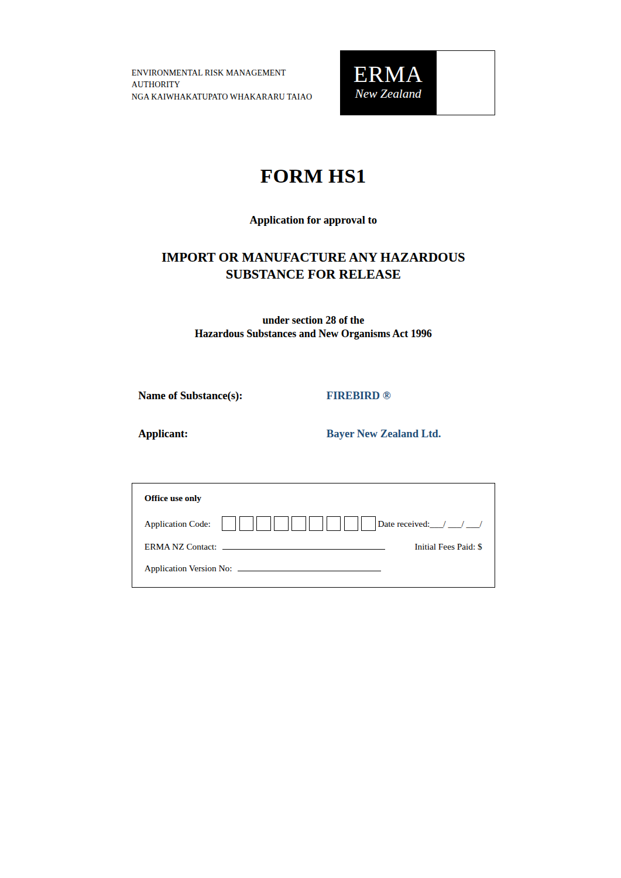Environmental Risk Management Authority
Nga Kaiwhakatupato Whakararu Taiao
ERMA
New Zealand
FORM HS1
Application for approval to
IMPORT OR MANUFACTURE ANY HAZARDOUS
SUBSTANCE FOR RELEASE
under section 28 of the
Hazardous Substances and New Organisms Act 1996
Name of Substance(s):
FIREBIRD ®
Applicant:
Bayer New Zealand Ltd.
Office use only
Application Code:
Date received:___/ ___/ ___/
ERMA NZ Contact:
Initial Fees Paid: $
Application Version No: